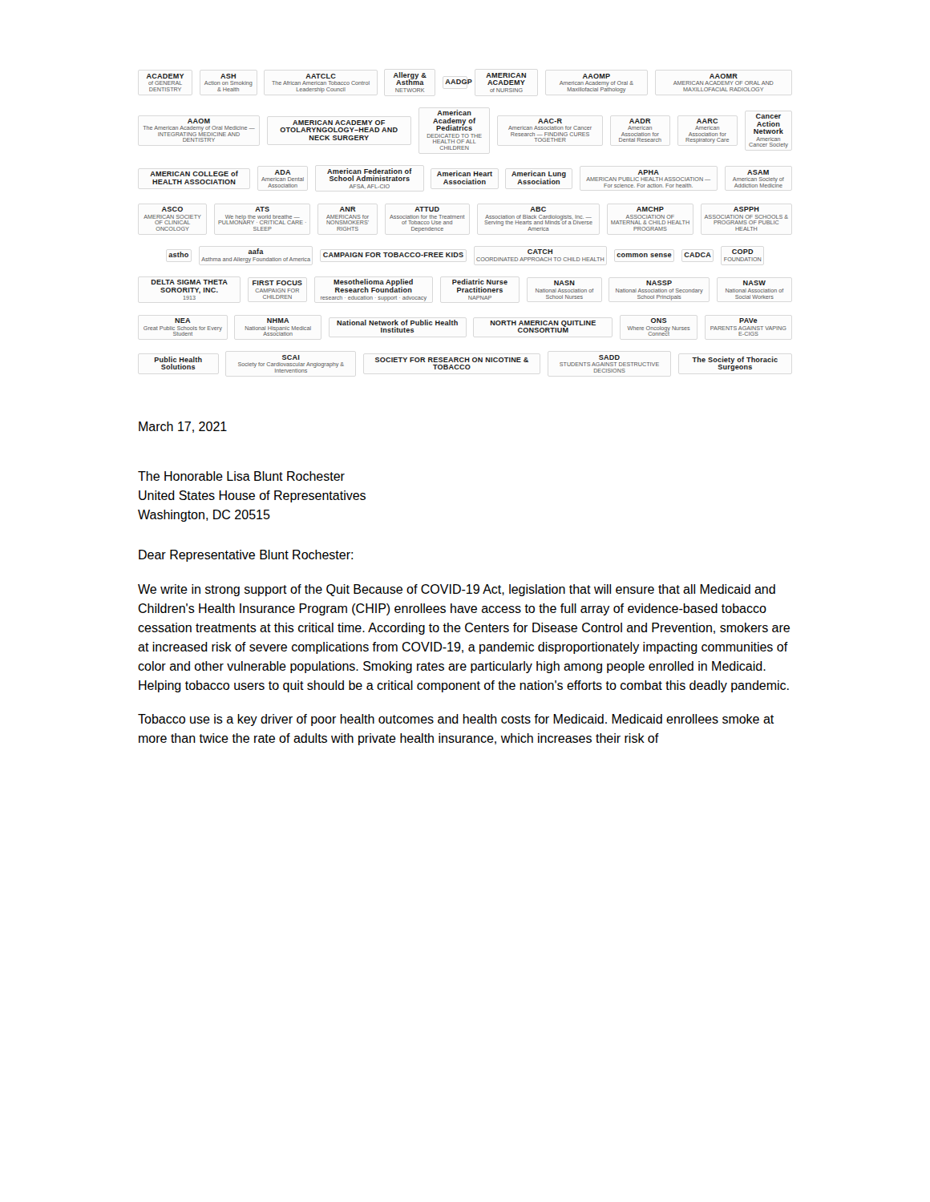ACADEMY of GENERAL DENTISTRY ASH Action on Smoking & Health AATCLC The African American Tobacco Control Leadership Council Allergy & Asthma NETWORK AADGP AMERICAN ACADEMY of NURSING AAOMP American Academy of Oral & Maxillofacial Pathology AAOMR AMERICAN ACADEMY OF ORAL AND MAXILLOFACIAL RADIOLOGY
AAOM The American Academy of Oral Medicine — INTEGRATING MEDICINE AND DENTISTRY AMERICAN ACADEMY OF OTOLARYNGOLOGY–HEAD AND NECK SURGERY American Academy of Pediatrics DEDICATED TO THE HEALTH OF ALL CHILDREN AAC-R American Association for Cancer Research — FINDING CURES TOGETHER AADR American Association for Dental Research AARC American Association for Respiratory Care Cancer Action Network American Cancer Society
AMERICAN COLLEGE of HEALTH ASSOCIATION ADA American Dental Association American Federation of School Administrators AFSA, AFL-CIO American Heart Association American Lung Association APHA AMERICAN PUBLIC HEALTH ASSOCIATION — For science. For action. For health. ASAM American Society of Addiction Medicine
ASCO AMERICAN SOCIETY OF CLINICAL ONCOLOGY ATS We help the world breathe — PULMONARY · CRITICAL CARE · SLEEP ANR AMERICANS for NONSMOKERS' RIGHTS ATTUD Association for the Treatment of Tobacco Use and Dependence ABC Association of Black Cardiologists, Inc. — Serving the Hearts and Minds of a Diverse America AMCHP ASSOCIATION OF MATERNAL & CHILD HEALTH PROGRAMS ASPPH ASSOCIATION OF SCHOOLS & PROGRAMS OF PUBLIC HEALTH
astho aafa Asthma and Allergy Foundation of America CAMPAIGN FOR TOBACCO-FREE KIDS CATCH COORDINATED APPROACH TO CHILD HEALTH common sense CADCA COPD FOUNDATION
DELTA SIGMA THETA SORORITY, INC. 1913 FIRST FOCUS CAMPAIGN FOR CHILDREN Mesothelioma Applied Research Foundation research · education · support · advocacy Pediatric Nurse Practitioners NAPNAP NASN National Association of School Nurses NASSP National Association of Secondary School Principals NASW National Association of Social Workers
NEA Great Public Schools for Every Student NHMA National Hispanic Medical Association National Network of Public Health Institutes NORTH AMERICAN QUITLINE CONSORTIUM ONS Where Oncology Nurses Connect PAVe PARENTS AGAINST VAPING E-CIGS
Public Health Solutions SCAI Society for Cardiovascular Angiography & Interventions SOCIETY FOR RESEARCH ON NICOTINE & TOBACCO SADD STUDENTS AGAINST DESTRUCTIVE DECISIONS The Society of Thoracic Surgeons
March 17, 2021
The Honorable Lisa Blunt Rochester
United States House of Representatives
Washington, DC 20515
Dear Representative Blunt Rochester:
We write in strong support of the Quit Because of COVID-19 Act, legislation that will ensure that all Medicaid and Children's Health Insurance Program (CHIP) enrollees have access to the full array of evidence-based tobacco cessation treatments at this critical time. According to the Centers for Disease Control and Prevention, smokers are at increased risk of severe complications from COVID-19, a pandemic disproportionately impacting communities of color and other vulnerable populations. Smoking rates are particularly high among people enrolled in Medicaid. Helping tobacco users to quit should be a critical component of the nation's efforts to combat this deadly pandemic.
Tobacco use is a key driver of poor health outcomes and health costs for Medicaid. Medicaid enrollees smoke at more than twice the rate of adults with private health insurance, which increases their risk of